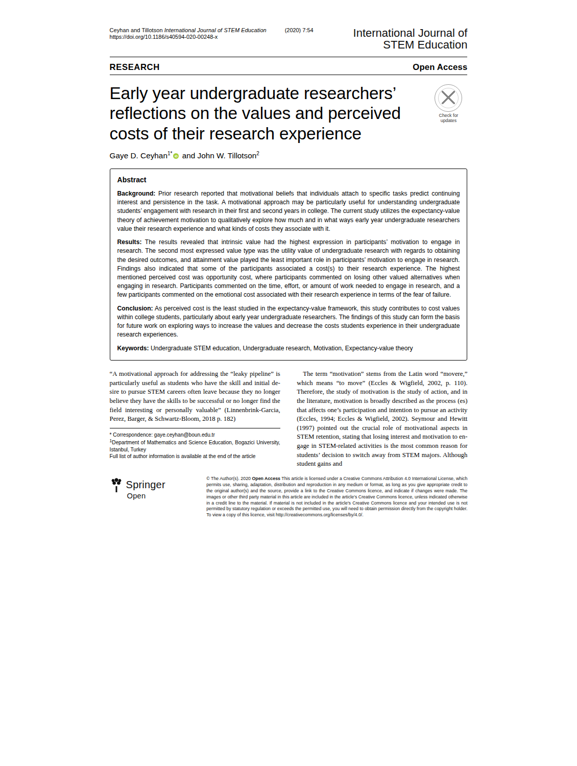Ceyhan and Tillotson International Journal of STEM Education
https://doi.org/10.1186/s40594-020-00248-x
(2020) 7:54
International Journal of
STEM Education
RESEARCH
Open Access
Early year undergraduate researchers’ reflections on the values and perceived costs of their research experience
Check for
updates
Gaye D. Ceyhan1* and John W. Tillotson2
Abstract
Background: Prior research reported that motivational beliefs that individuals attach to specific tasks predict continuing interest and persistence in the task. A motivational approach may be particularly useful for understanding undergraduate students’ engagement with research in their first and second years in college. The current study utilizes the expectancy-value theory of achievement motivation to qualitatively explore how much and in what ways early year undergraduate researchers value their research experience and what kinds of costs they associate with it.
Results: The results revealed that intrinsic value had the highest expression in participants’ motivation to engage in research. The second most expressed value type was the utility value of undergraduate research with regards to obtaining the desired outcomes, and attainment value played the least important role in participants’ motivation to engage in research. Findings also indicated that some of the participants associated a cost(s) to their research experience. The highest mentioned perceived cost was opportunity cost, where participants commented on losing other valued alternatives when engaging in research. Participants commented on the time, effort, or amount of work needed to engage in research, and a few participants commented on the emotional cost associated with their research experience in terms of the fear of failure.
Conclusion: As perceived cost is the least studied in the expectancy-value framework, this study contributes to cost values within college students, particularly about early year undergraduate researchers. The findings of this study can form the basis for future work on exploring ways to increase the values and decrease the costs students experience in their undergraduate research experiences.
Keywords: Undergraduate STEM education, Undergraduate research, Motivation, Expectancy-value theory
“A motivational approach for addressing the “leaky pipeline” is particularly useful as students who have the skill and initial desire to pursue STEM careers often leave because they no longer believe they have the skills to be successful or no longer find the field interesting or personally valuable” (Linnenbrink-Garcia, Perez, Barger, & Schwartz-Bloom, 2018 p. 182)
* Correspondence: gaye.ceyhan@boun.edu.tr
1Department of Mathematics and Science Education, Bogazici University, Istanbul, Turkey
Full list of author information is available at the end of the article
The term “motivation” stems from the Latin word “movere,” which means “to move” (Eccles & Wigfield, 2002, p. 110). Therefore, the study of motivation is the study of action, and in the literature, motivation is broadly described as the process (es) that affects one’s participation and intention to pursue an activity (Eccles, 1994; Eccles & Wigfield, 2002). Seymour and Hewitt (1997) pointed out the crucial role of motivational aspects in STEM retention, stating that losing interest and motivation to engage in STEM-related activities is the most common reason for students’ decision to switch away from STEM majors. Although student gains and
Springer
Open
© The Author(s). 2020 Open Access This article is licensed under a Creative Commons Attribution 4.0 International License, which permits use, sharing, adaptation, distribution and reproduction in any medium or format, as long as you give appropriate credit to the original author(s) and the source, provide a link to the Creative Commons licence, and indicate if changes were made. The images or other third party material in this article are included in the article's Creative Commons licence, unless indicated otherwise in a credit line to the material. If material is not included in the article's Creative Commons licence and your intended use is not permitted by statutory regulation or exceeds the permitted use, you will need to obtain permission directly from the copyright holder. To view a copy of this licence, visit http://creativecommons.org/licenses/by/4.0/.